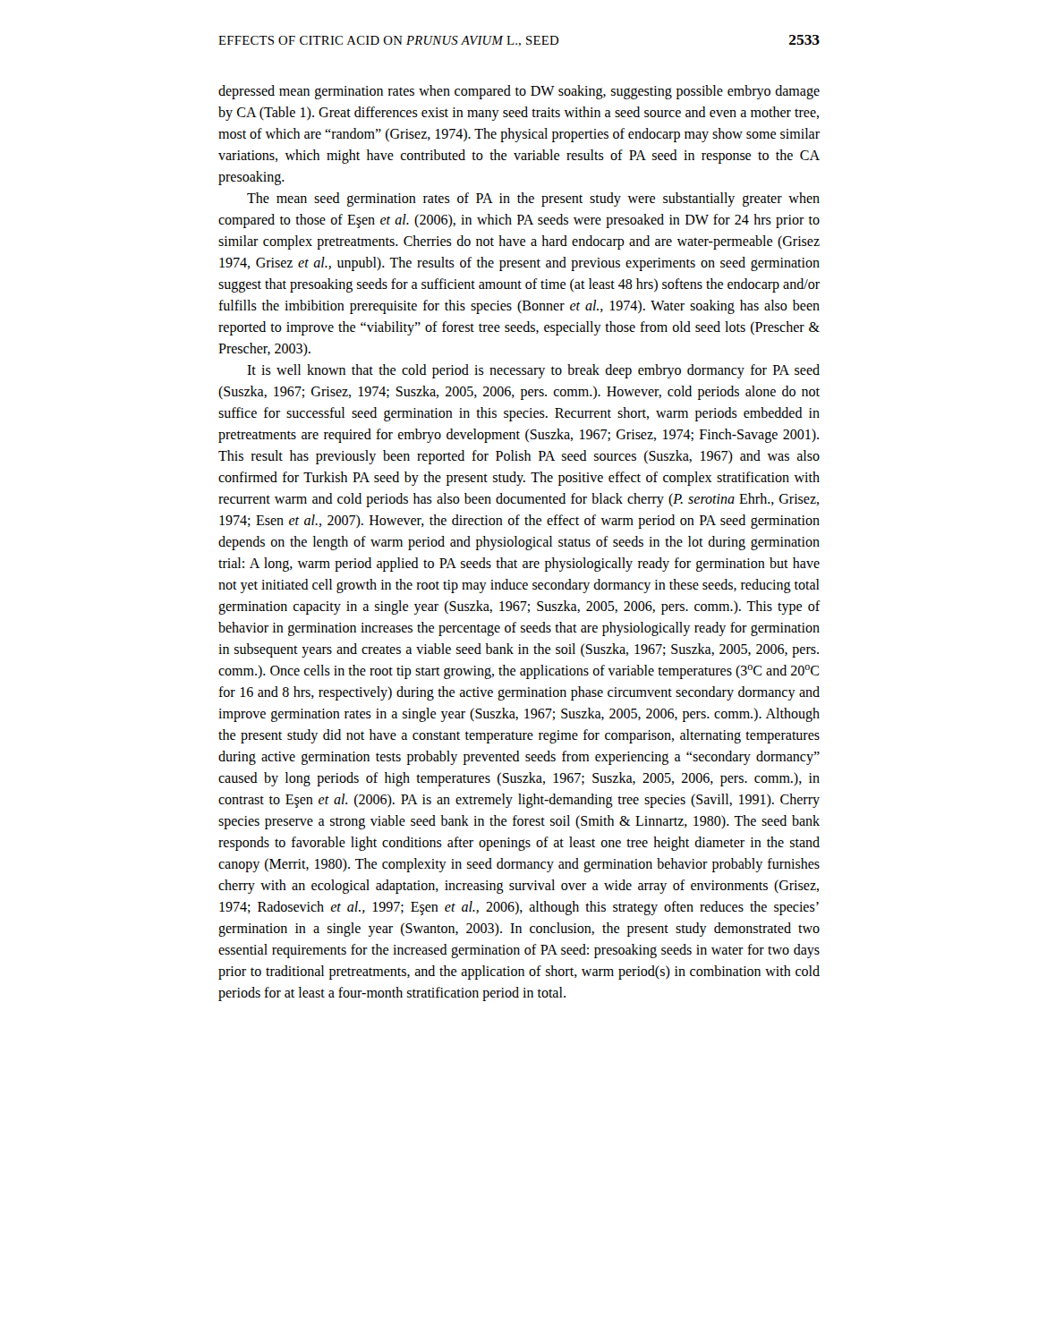Effects of Citric Acid on Prunus avium L., Seed 2533
depressed mean germination rates when compared to DW soaking, suggesting possible embryo damage by CA (Table 1). Great differences exist in many seed traits within a seed source and even a mother tree, most of which are “random” (Grisez, 1974). The physical properties of endocarp may show some similar variations, which might have contributed to the variable results of PA seed in response to the CA presoaking.
The mean seed germination rates of PA in the present study were substantially greater when compared to those of Eşen et al. (2006), in which PA seeds were presoaked in DW for 24 hrs prior to similar complex pretreatments. Cherries do not have a hard endocarp and are water-permeable (Grisez 1974, Grisez et al., unpubl). The results of the present and previous experiments on seed germination suggest that presoaking seeds for a sufficient amount of time (at least 48 hrs) softens the endocarp and/or fulfills the imbibition prerequisite for this species (Bonner et al., 1974). Water soaking has also been reported to improve the “viability” of forest tree seeds, especially those from old seed lots (Prescher & Prescher, 2003).
It is well known that the cold period is necessary to break deep embryo dormancy for PA seed (Suszka, 1967; Grisez, 1974; Suszka, 2005, 2006, pers. comm.). However, cold periods alone do not suffice for successful seed germination in this species. Recurrent short, warm periods embedded in pretreatments are required for embryo development (Suszka, 1967; Grisez, 1974; Finch-Savage 2001). This result has previously been reported for Polish PA seed sources (Suszka, 1967) and was also confirmed for Turkish PA seed by the present study. The positive effect of complex stratification with recurrent warm and cold periods has also been documented for black cherry (P. serotina Ehrh., Grisez, 1974; Esen et al., 2007). However, the direction of the effect of warm period on PA seed germination depends on the length of warm period and physiological status of seeds in the lot during germination trial: A long, warm period applied to PA seeds that are physiologically ready for germination but have not yet initiated cell growth in the root tip may induce secondary dormancy in these seeds, reducing total germination capacity in a single year (Suszka, 1967; Suszka, 2005, 2006, pers. comm.). This type of behavior in germination increases the percentage of seeds that are physiologically ready for germination in subsequent years and creates a viable seed bank in the soil (Suszka, 1967; Suszka, 2005, 2006, pers. comm.). Once cells in the root tip start growing, the applications of variable temperatures (3oC and 20oC for 16 and 8 hrs, respectively) during the active germination phase circumvent secondary dormancy and improve germination rates in a single year (Suszka, 1967; Suszka, 2005, 2006, pers. comm.). Although the present study did not have a constant temperature regime for comparison, alternating temperatures during active germination tests probably prevented seeds from experiencing a “secondary dormancy” caused by long periods of high temperatures (Suszka, 1967; Suszka, 2005, 2006, pers. comm.), in contrast to Eşen et al. (2006). PA is an extremely light-demanding tree species (Savill, 1991). Cherry species preserve a strong viable seed bank in the forest soil (Smith & Linnartz, 1980). The seed bank responds to favorable light conditions after openings of at least one tree height diameter in the stand canopy (Merrit, 1980). The complexity in seed dormancy and germination behavior probably furnishes cherry with an ecological adaptation, increasing survival over a wide array of environments (Grisez, 1974; Radosevich et al., 1997; Eşen et al., 2006), although this strategy often reduces the species’ germination in a single year (Swanton, 2003). In conclusion, the present study demonstrated two essential requirements for the increased germination of PA seed: presoaking seeds in water for two days prior to traditional pretreatments, and the application of short, warm period(s) in combination with cold periods for at least a four-month stratification period in total.